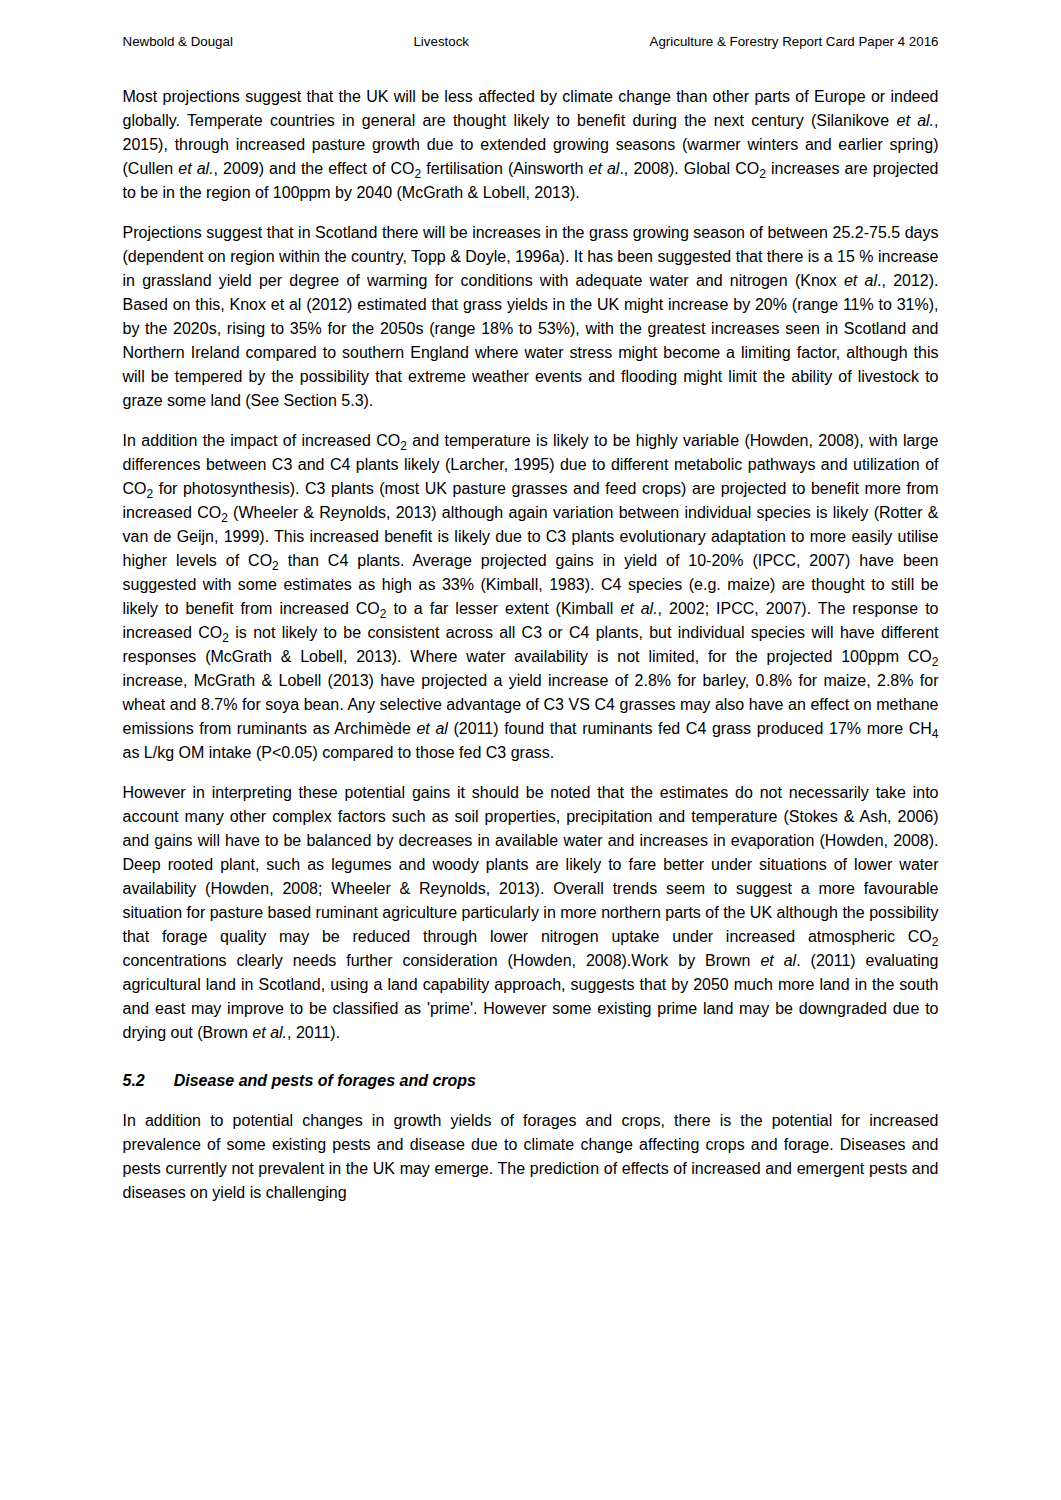Newbold & Dougal Livestock Agriculture & Forestry Report Card Paper 4 2016
Most projections suggest that the UK will be less affected by climate change than other parts of Europe or indeed globally. Temperate countries in general are thought likely to benefit during the next century (Silanikove et al., 2015), through increased pasture growth due to extended growing seasons (warmer winters and earlier spring) (Cullen et al., 2009) and the effect of CO2 fertilisation (Ainsworth et al., 2008). Global CO2 increases are projected to be in the region of 100ppm by 2040 (McGrath & Lobell, 2013).
Projections suggest that in Scotland there will be increases in the grass growing season of between 25.2-75.5 days (dependent on region within the country, Topp & Doyle, 1996a). It has been suggested that there is a 15 % increase in grassland yield per degree of warming for conditions with adequate water and nitrogen (Knox et al., 2012). Based on this, Knox et al (2012) estimated that grass yields in the UK might increase by 20% (range 11% to 31%), by the 2020s, rising to 35% for the 2050s (range 18% to 53%), with the greatest increases seen in Scotland and Northern Ireland compared to southern England where water stress might become a limiting factor, although this will be tempered by the possibility that extreme weather events and flooding might limit the ability of livestock to graze some land (See Section 5.3).
In addition the impact of increased CO2 and temperature is likely to be highly variable (Howden, 2008), with large differences between C3 and C4 plants likely (Larcher, 1995) due to different metabolic pathways and utilization of CO2 for photosynthesis). C3 plants (most UK pasture grasses and feed crops) are projected to benefit more from increased CO2 (Wheeler & Reynolds, 2013) although again variation between individual species is likely (Rotter & van de Geijn, 1999). This increased benefit is likely due to C3 plants evolutionary adaptation to more easily utilise higher levels of CO2 than C4 plants. Average projected gains in yield of 10-20% (IPCC, 2007) have been suggested with some estimates as high as 33% (Kimball, 1983). C4 species (e.g. maize) are thought to still be likely to benefit from increased CO2 to a far lesser extent (Kimball et al., 2002; IPCC, 2007). The response to increased CO2 is not likely to be consistent across all C3 or C4 plants, but individual species will have different responses (McGrath & Lobell, 2013). Where water availability is not limited, for the projected 100ppm CO2 increase, McGrath & Lobell (2013) have projected a yield increase of 2.8% for barley, 0.8% for maize, 2.8% for wheat and 8.7% for soya bean. Any selective advantage of C3 VS C4 grasses may also have an effect on methane emissions from ruminants as Archimède et al (2011) found that ruminants fed C4 grass produced 17% more CH4 as L/kg OM intake (P<0.05) compared to those fed C3 grass.
However in interpreting these potential gains it should be noted that the estimates do not necessarily take into account many other complex factors such as soil properties, precipitation and temperature (Stokes & Ash, 2006) and gains will have to be balanced by decreases in available water and increases in evaporation (Howden, 2008). Deep rooted plant, such as legumes and woody plants are likely to fare better under situations of lower water availability (Howden, 2008; Wheeler & Reynolds, 2013). Overall trends seem to suggest a more favourable situation for pasture based ruminant agriculture particularly in more northern parts of the UK although the possibility that forage quality may be reduced through lower nitrogen uptake under increased atmospheric CO2 concentrations clearly needs further consideration (Howden, 2008).Work by Brown et al. (2011) evaluating agricultural land in Scotland, using a land capability approach, suggests that by 2050 much more land in the south and east may improve to be classified as 'prime'. However some existing prime land may be downgraded due to drying out (Brown et al., 2011).
5.2 Disease and pests of forages and crops
In addition to potential changes in growth yields of forages and crops, there is the potential for increased prevalence of some existing pests and disease due to climate change affecting crops and forage. Diseases and pests currently not prevalent in the UK may emerge. The prediction of effects of increased and emergent pests and diseases on yield is challenging